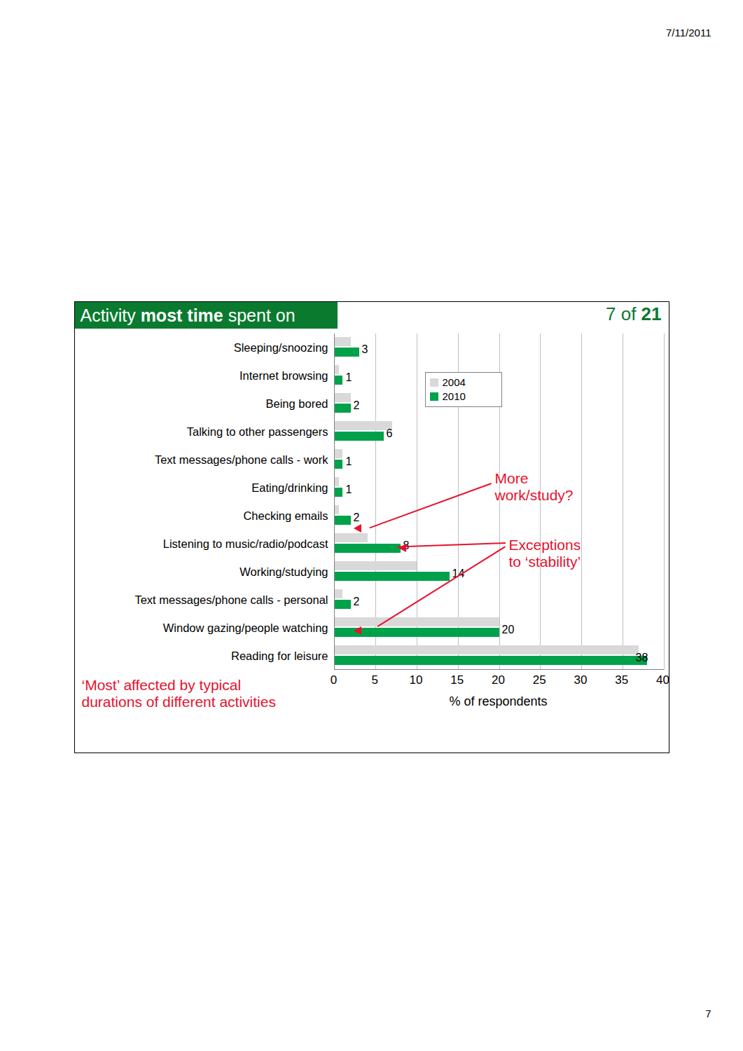7/11/2011
Activity most time spent on
7 of 21
Sleeping/snoozing
Internet browsing
Being bored
Talking to other passengers
Text messages/phone calls - work
Eating/drinking
Checking emails
Listening to music/radio/podcast
Working/studying
Text messages/phone calls - personal
Window gazing/people watching
Reading for leisure
3
1
2
6
1
1
2
8
14
2
20
38
2004
2010
0 5 10 15 20 25 30 35 40
% of respondents
More
work/study?
Exceptions
to ‘stability’
‘Most’ affected by typical
durations of different activities
7